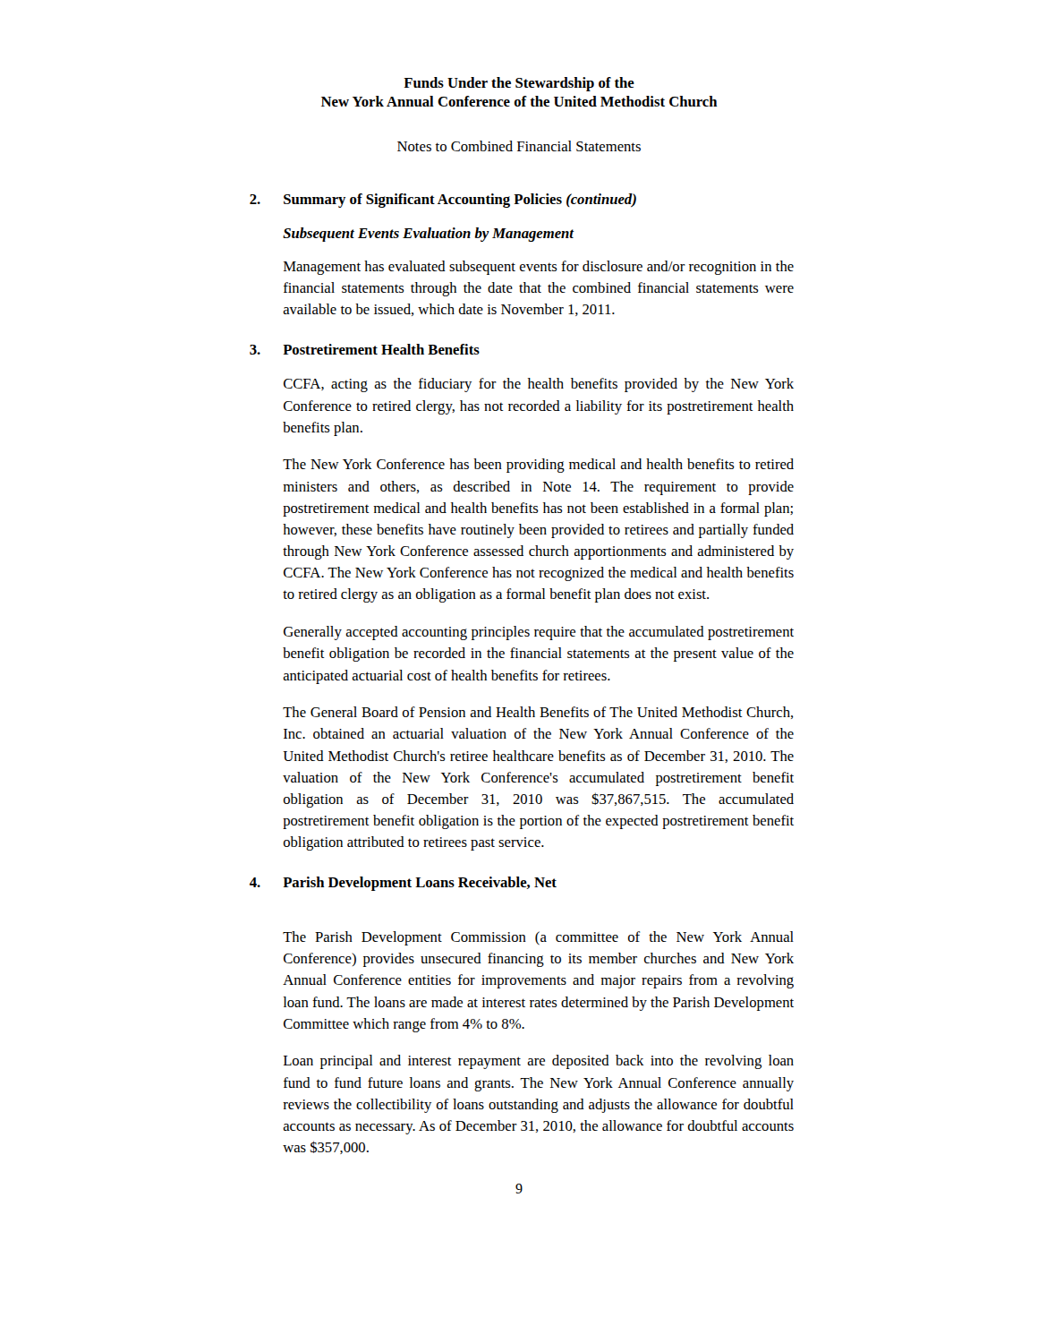Funds Under the Stewardship of the New York Annual Conference of the United Methodist Church
Notes to Combined Financial Statements
2.
Summary of Significant Accounting Policies (continued)
Subsequent Events Evaluation by Management
Management has evaluated subsequent events for disclosure and/or recognition in the financial statements through the date that the combined financial statements were available to be issued, which date is November 1, 2011.
3.
Postretirement Health Benefits
CCFA, acting as the fiduciary for the health benefits provided by the New York Conference to retired clergy, has not recorded a liability for its postretirement health benefits plan.
The New York Conference has been providing medical and health benefits to retired ministers and others, as described in Note 14. The requirement to provide postretirement medical and health benefits has not been established in a formal plan; however, these benefits have routinely been provided to retirees and partially funded through New York Conference assessed church apportionments and administered by CCFA. The New York Conference has not recognized the medical and health benefits to retired clergy as an obligation as a formal benefit plan does not exist.
Generally accepted accounting principles require that the accumulated postretirement benefit obligation be recorded in the financial statements at the present value of the anticipated actuarial cost of health benefits for retirees.
The General Board of Pension and Health Benefits of The United Methodist Church, Inc. obtained an actuarial valuation of the New York Annual Conference of the United Methodist Church's retiree healthcare benefits as of December 31, 2010. The valuation of the New York Conference's accumulated postretirement benefit obligation as of December 31, 2010 was $37,867,515. The accumulated postretirement benefit obligation is the portion of the expected postretirement benefit obligation attributed to retirees past service.
4.
Parish Development Loans Receivable, Net
The Parish Development Commission (a committee of the New York Annual Conference) provides unsecured financing to its member churches and New York Annual Conference entities for improvements and major repairs from a revolving loan fund. The loans are made at interest rates determined by the Parish Development Committee which range from 4% to 8%.
Loan principal and interest repayment are deposited back into the revolving loan fund to fund future loans and grants. The New York Annual Conference annually reviews the collectibility of loans outstanding and adjusts the allowance for doubtful accounts as necessary. As of December 31, 2010, the allowance for doubtful accounts was $357,000.
9